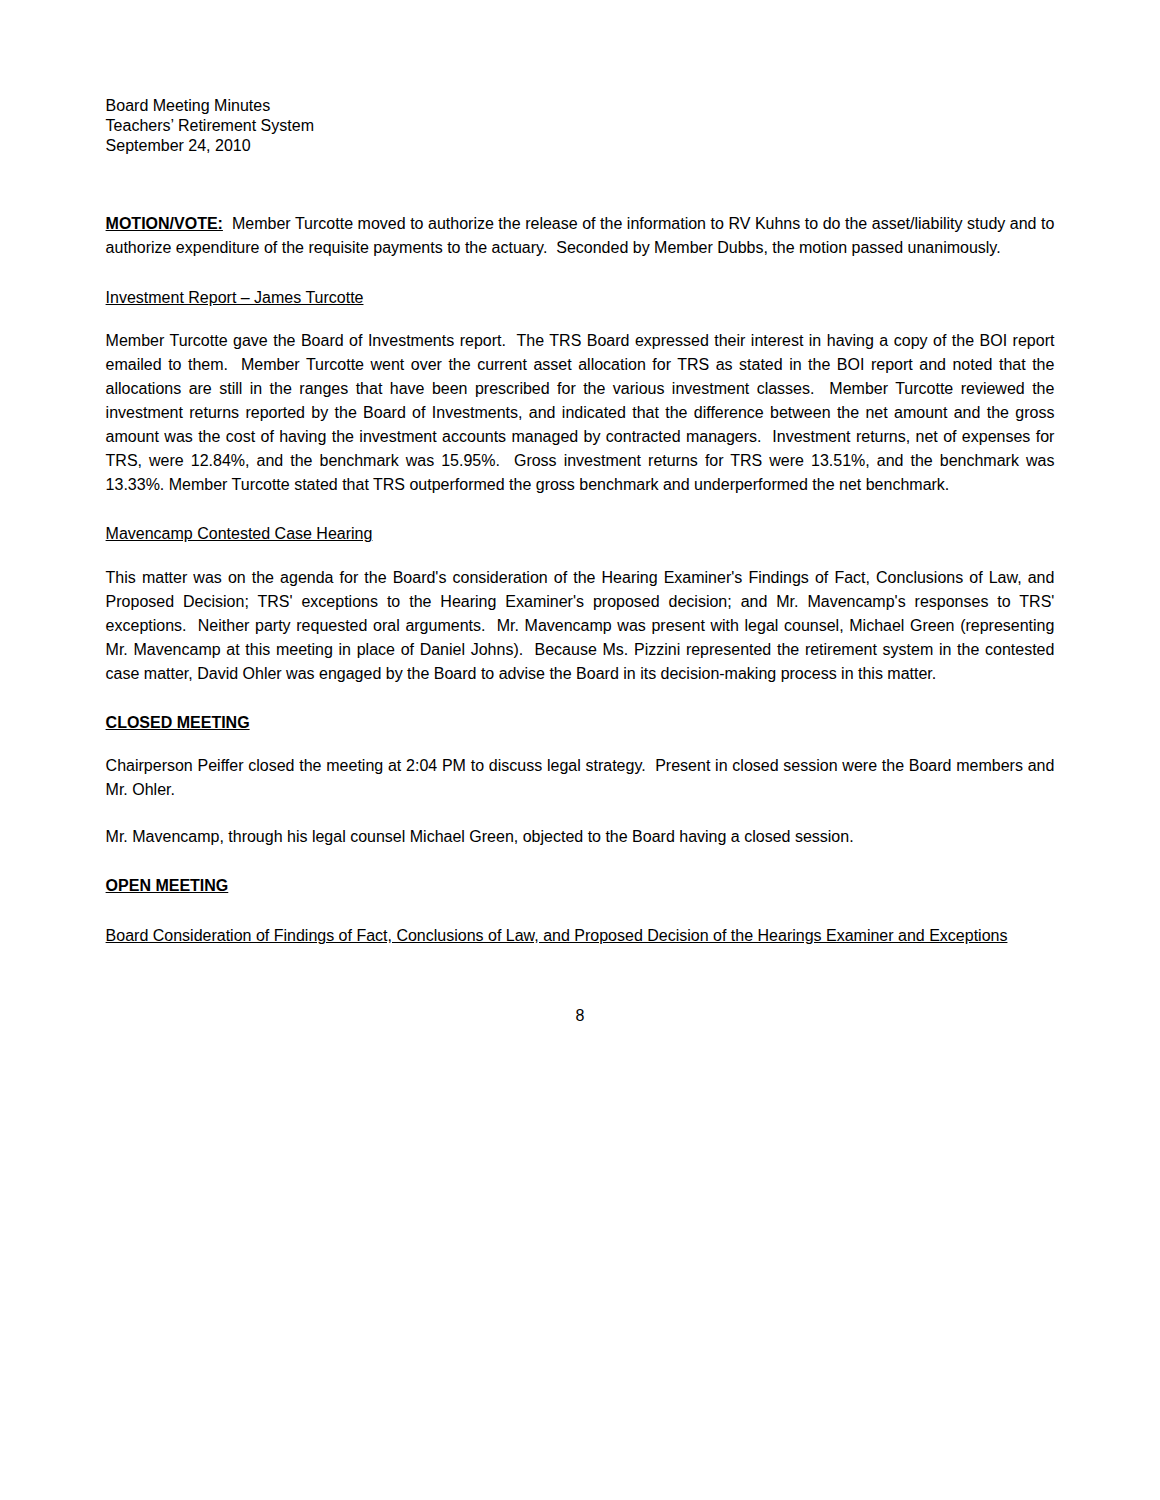Board Meeting Minutes
Teachers’ Retirement System
September 24, 2010
MOTION/VOTE: Member Turcotte moved to authorize the release of the information to RV Kuhns to do the asset/liability study and to authorize expenditure of the requisite payments to the actuary. Seconded by Member Dubbs, the motion passed unanimously.
Investment Report – James Turcotte
Member Turcotte gave the Board of Investments report. The TRS Board expressed their interest in having a copy of the BOI report emailed to them. Member Turcotte went over the current asset allocation for TRS as stated in the BOI report and noted that the allocations are still in the ranges that have been prescribed for the various investment classes. Member Turcotte reviewed the investment returns reported by the Board of Investments, and indicated that the difference between the net amount and the gross amount was the cost of having the investment accounts managed by contracted managers. Investment returns, net of expenses for TRS, were 12.84%, and the benchmark was 15.95%. Gross investment returns for TRS were 13.51%, and the benchmark was 13.33%. Member Turcotte stated that TRS outperformed the gross benchmark and underperformed the net benchmark.
Mavencamp Contested Case Hearing
This matter was on the agenda for the Board's consideration of the Hearing Examiner's Findings of Fact, Conclusions of Law, and Proposed Decision; TRS' exceptions to the Hearing Examiner's proposed decision; and Mr. Mavencamp's responses to TRS' exceptions. Neither party requested oral arguments. Mr. Mavencamp was present with legal counsel, Michael Green (representing Mr. Mavencamp at this meeting in place of Daniel Johns). Because Ms. Pizzini represented the retirement system in the contested case matter, David Ohler was engaged by the Board to advise the Board in its decision-making process in this matter.
CLOSED MEETING
Chairperson Peiffer closed the meeting at 2:04 PM to discuss legal strategy. Present in closed session were the Board members and Mr. Ohler.
Mr. Mavencamp, through his legal counsel Michael Green, objected to the Board having a closed session.
OPEN MEETING
Board Consideration of Findings of Fact, Conclusions of Law, and Proposed Decision of the Hearings Examiner and Exceptions
8